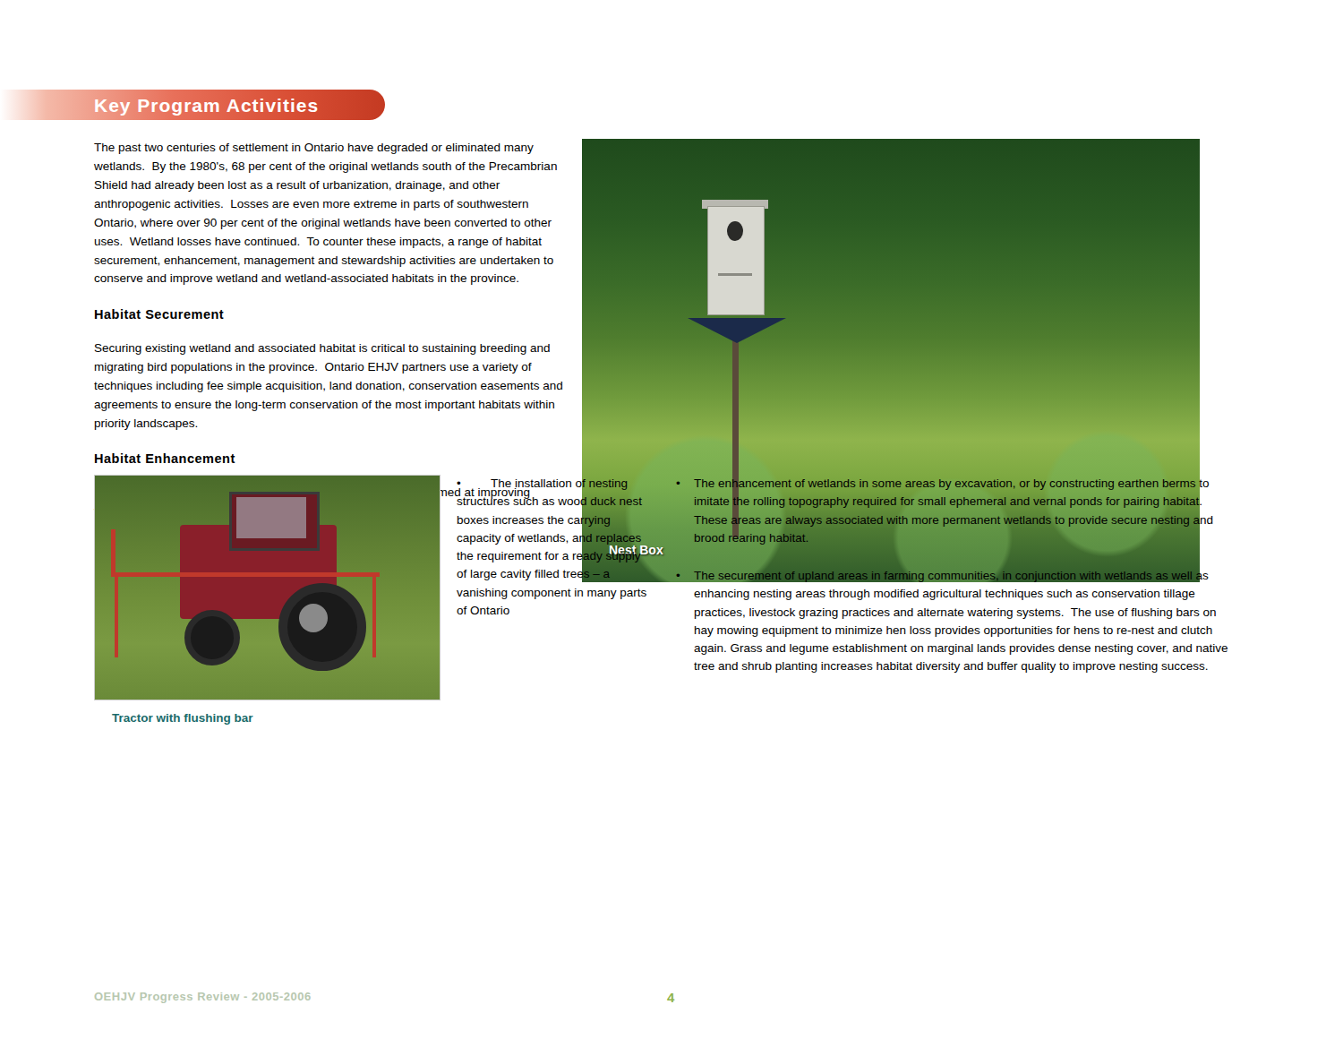Key Program Activities
The past two centuries of settlement in Ontario have degraded or eliminated many wetlands. By the 1980's, 68 per cent of the original wetlands south of the Precambrian Shield had already been lost as a result of urbanization, drainage, and other anthropogenic activities. Losses are even more extreme in parts of southwestern Ontario, where over 90 per cent of the original wetlands have been converted to other uses. Wetland losses have continued. To counter these impacts, a range of habitat securement, enhancement, management and stewardship activities are undertaken to conserve and improve wetland and wetland-associated habitats in the province.
Habitat Securement
Securing existing wetland and associated habitat is critical to sustaining breeding and migrating bird populations in the province. Ontario EHJV partners use a variety of techniques including fee simple acquisition, land donation, conservation easements and agreements to ensure the long-term conservation of the most important habitats within priority landscapes.
Habitat Enhancement
Habitat enhancement programs include a range of techniques aimed at improving wetland and associated habitats for waterfowl and wildlife.
Nest Box
Tractor with flushing bar
•The installation of nesting structures such as wood duck nest boxes increases the carrying capacity of wetlands, and replaces the requirement for a ready supply of large cavity filled trees – a vanishing component in many parts of Ontario
The enhancement of wetlands in some areas by excavation, or by constructing earthen berms to imitate the rolling topography required for small ephemeral and vernal ponds for pairing habitat. These areas are always associated with more permanent wetlands to provide secure nesting and brood rearing habitat.
The securement of upland areas in farming communities, in conjunction with wetlands as well as enhancing nesting areas through modified agricultural techniques such as conservation tillage practices, livestock grazing practices and alternate watering systems. The use of flushing bars on hay mowing equipment to minimize hen loss provides opportunities for hens to re-nest and clutch again. Grass and legume establishment on marginal lands provides dense nesting cover, and native tree and shrub planting increases habitat diversity and buffer quality to improve nesting success.
OEHJV Progress Review - 2005-2006 4